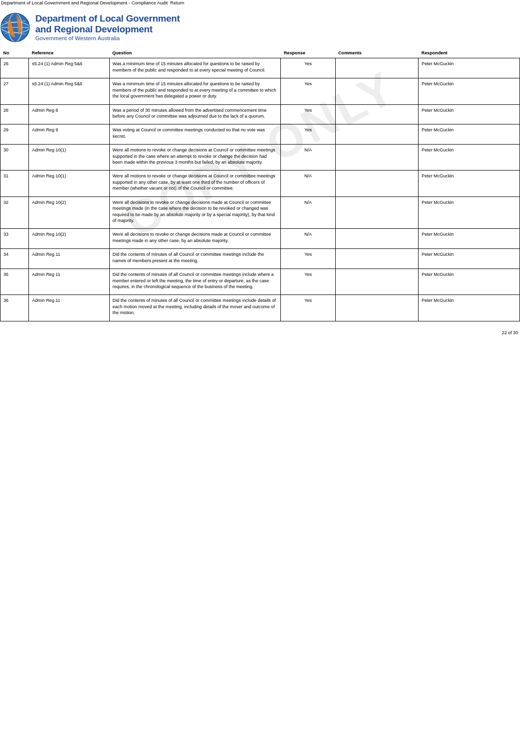COPY ONLY
Department of Local Government and Regional Development - Compliance Audit Return
Department of Local Government
and Regional Development
Government of Western Australia
| No | Reference | Question | Response | Comments | Respondent |
| --- | --- | --- | --- | --- | --- |
| 26 | s5.24 (1) Admin Reg 5&6 | Was a minimum time of 15 minutes allocated for questions to be raised by members of the public and responded to at every special meeting of Council. | Yes | | Peter McGuckin |
| 27 | s5.24 (1) Admin Reg 5&6 | Was a minimum time of 15 minutes allocated for questions to be raised by members of the public and responded to at every meeting of a committee to which the local government has delegated a power or duty. | Yes | | Peter McGuckin |
| 28 | Admin Reg 8 | Was a period of 30 minutes allowed from the advertised commencement time before any Council or committee was adjourned due to the lack of a quorum. | Yes | | Peter McGuckin |
| 29 | Admin Reg 9 | Was voting at Council or committee meetings conducted so that no vote was secret. | Yes | | Peter McGuckin |
| 30 | Admin Reg 10(1) | Were all motions to revoke or change decisions at Council or committee meetings supported in the case where an attempt to revoke or change the decision had been made within the previous 3 months but failed, by an absolute majority. | N/A | | Peter McGuckin |
| 31 | Admin Reg 10(1) | Were all motions to revoke or change decisions at Council or committee meetings supported in any other case, by at least one third of the number of officers of member (whether vacant or not) of the Council or committee. | N/A | | Peter McGuckin |
| 32 | Admin Reg 10(2) | Were all decisions to revoke or change decisions made at Council or committee meetings made (in the case where the decision to be revoked or changed was required to be made by an absolute majority or by a special majority), by that kind of majority. | N/A | | Peter McGuckin |
| 33 | Admin Reg 10(2) | Were all decisions to revoke or change decisions made at Council or committee meetings made in any other case, by an absolute majority. | N/A | | Peter McGuckin |
| 34 | Admin Reg 11 | Did the contents of minutes of all Council or committee meetings include the names of members present at the meeting. | Yes | | Peter McGuckin |
| 35 | Admin Reg 11 | Did the contents of minutes of all Council or committee meetings include where a member entered or left the meeting, the time of entry or departure, as the case requires, in the chronological sequence of the business of the meeting. | Yes | | Peter McGuckin |
| 36 | Admin Reg 11 | Did the contents of minutes of all Council or committee meetings include details of each motion moved at the meeting, including details of the mover and outcome of the motion. | Yes | | Peter McGuckin |
22 of 30